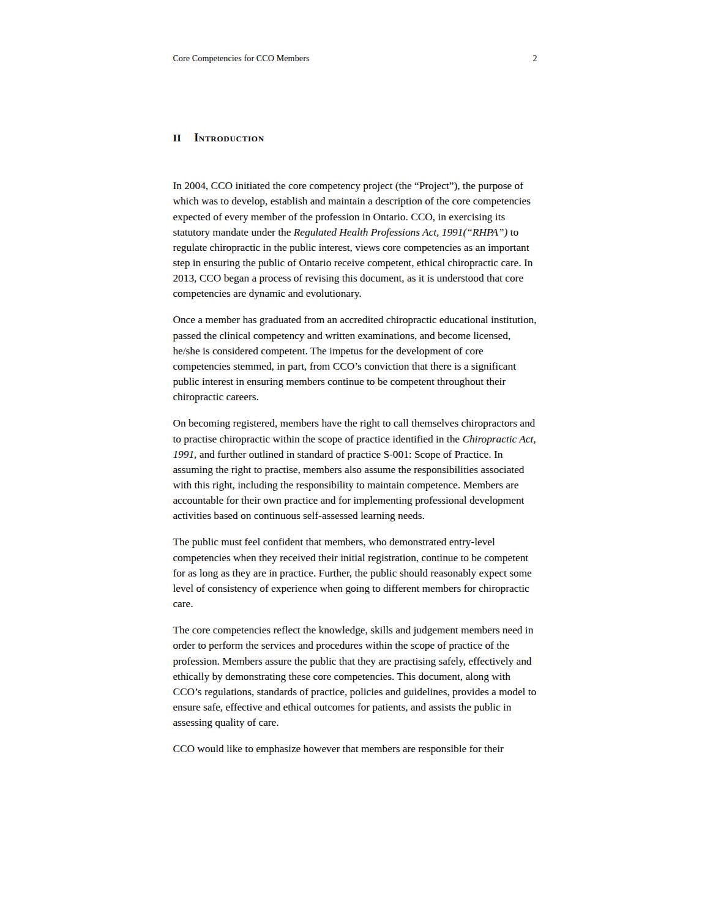Core Competencies for CCO Members 2
II Introduction
In 2004, CCO initiated the core competency project (the “Project”), the purpose of which was to develop, establish and maintain a description of the core competencies expected of every member of the profession in Ontario. CCO, in exercising its statutory mandate under the Regulated Health Professions Act, 1991(“RHPA”) to regulate chiropractic in the public interest, views core competencies as an important step in ensuring the public of Ontario receive competent, ethical chiropractic care. In 2013, CCO began a process of revising this document, as it is understood that core competencies are dynamic and evolutionary.
Once a member has graduated from an accredited chiropractic educational institution, passed the clinical competency and written examinations, and become licensed, he/she is considered competent. The impetus for the development of core competencies stemmed, in part, from CCO’s conviction that there is a significant public interest in ensuring members continue to be competent throughout their chiropractic careers.
On becoming registered, members have the right to call themselves chiropractors and to practise chiropractic within the scope of practice identified in the Chiropractic Act, 1991, and further outlined in standard of practice S-001: Scope of Practice. In assuming the right to practise, members also assume the responsibilities associated with this right, including the responsibility to maintain competence. Members are accountable for their own practice and for implementing professional development activities based on continuous self-assessed learning needs.
The public must feel confident that members, who demonstrated entry-level competencies when they received their initial registration, continue to be competent for as long as they are in practice. Further, the public should reasonably expect some level of consistency of experience when going to different members for chiropractic care.
The core competencies reflect the knowledge, skills and judgement members need in order to perform the services and procedures within the scope of practice of the profession. Members assure the public that they are practising safely, effectively and ethically by demonstrating these core competencies. This document, along with CCO’s regulations, standards of practice, policies and guidelines, provides a model to ensure safe, effective and ethical outcomes for patients, and assists the public in assessing quality of care.
CCO would like to emphasize however that members are responsible for their